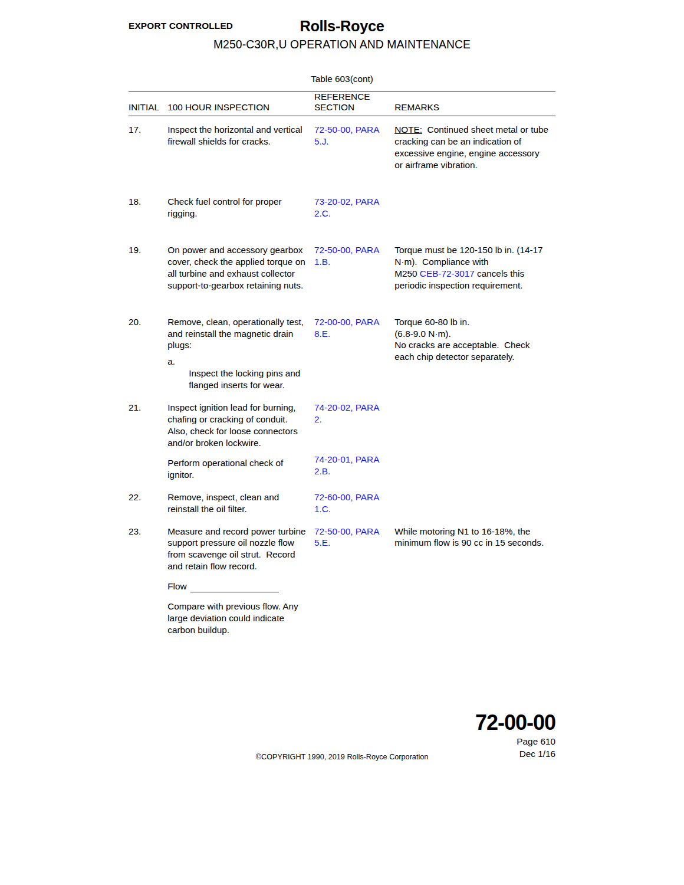EXPORT CONTROLLED
Rolls‑Royce
M250‑C30R,U OPERATION AND MAINTENANCE
Table 603(cont)
| INITIAL | 100 HOUR INSPECTION | REFERENCE SECTION | REMARKS |
| --- | --- | --- | --- |
| 17. | Inspect the horizontal and vertical firewall shields for cracks. | 72‑50‑00, PARA 5.J. | NOTE: Continued sheet metal or tube cracking can be an indication of excessive engine, engine accessory or airframe vibration. |
| 18. | Check fuel control for proper rigging. | 73‑20‑02, PARA 2.C. | |
| 19. | On power and accessory gearbox cover, check the applied torque on all turbine and exhaust collector support‑to‑gearbox retaining nuts. | 72‑50‑00, PARA 1.B. | Torque must be 120‑150 lb in. (14‑17 N·m). Compliance with M250 CEB‑72‑3017 cancels this periodic inspection requirement. |
| 20. | Remove, clean, operationally test, and reinstall the magnetic drain plugs: a. Inspect the locking pins and flanged inserts for wear. | 72‑00‑00, PARA 8.E. | Torque 60‑80 lb in. (6.8‑9.0 N·m). No cracks are acceptable. Check each chip detector separately. |
| 21. | Inspect ignition lead for burning, chafing or cracking of conduit. Also, check for loose connectors and/or broken lockwire. Perform operational check of ignitor. | 74‑20‑02, PARA 2. 74‑20‑01, PARA 2.B. | |
| 22. | Remove, inspect, clean and reinstall the oil filter. | 72‑60‑00, PARA 1.C. | |
| 23. | Measure and record power turbine support pressure oil nozzle flow from scavenge oil strut. Record and retain flow record. Flow Compare with previous flow. Any large deviation could indicate carbon buildup. | 72‑50‑00, PARA 5.E. | While motoring N1 to 16‑18%, the minimum flow is 90 cc in 15 seconds. |
72‑00‑00
Page 610
Dec 1/16
©COPYRIGHT 1990, 2019 Rolls‑Royce Corporation